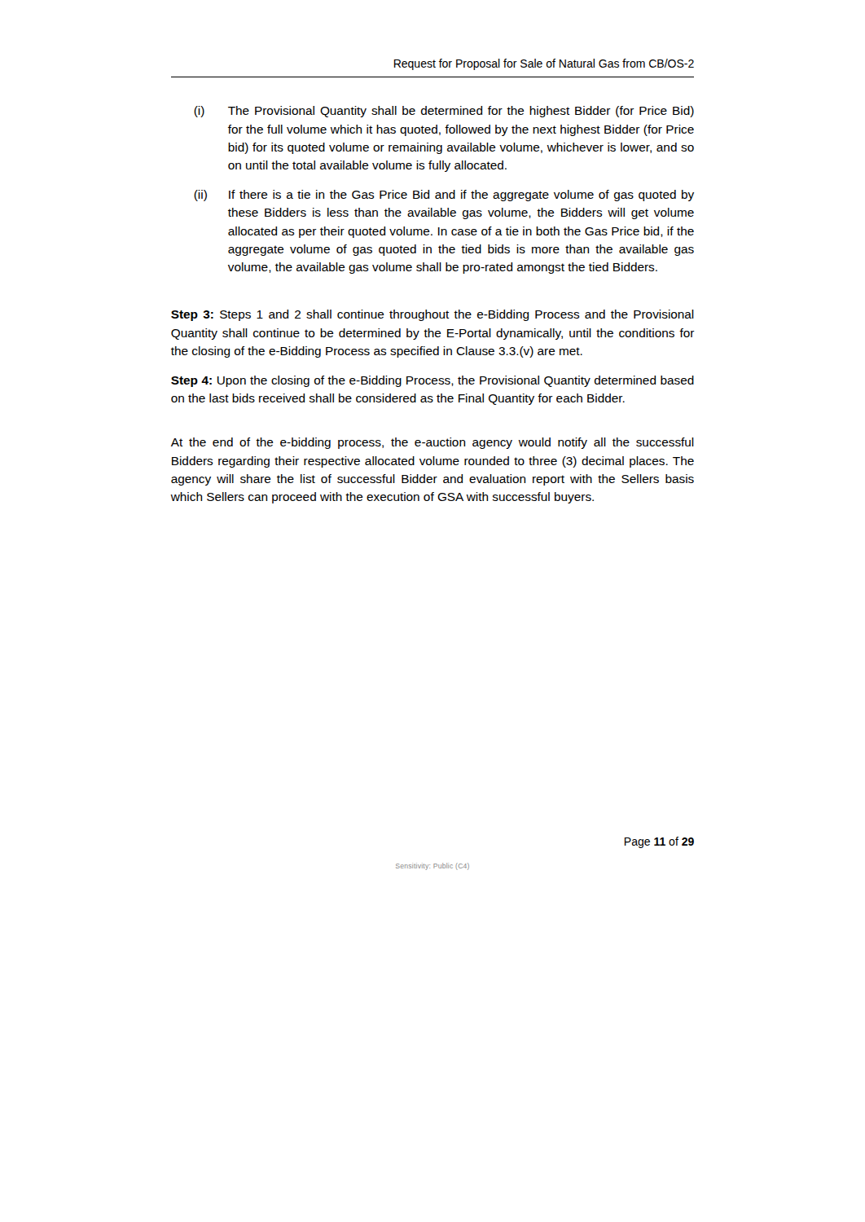Request for Proposal for Sale of Natural Gas from CB/OS-2
(i) The Provisional Quantity shall be determined for the highest Bidder (for Price Bid) for the full volume which it has quoted, followed by the next highest Bidder (for Price bid) for its quoted volume or remaining available volume, whichever is lower, and so on until the total available volume is fully allocated.
(ii) If there is a tie in the Gas Price Bid and if the aggregate volume of gas quoted by these Bidders is less than the available gas volume, the Bidders will get volume allocated as per their quoted volume. In case of a tie in both the Gas Price bid, if the aggregate volume of gas quoted in the tied bids is more than the available gas volume, the available gas volume shall be pro-rated amongst the tied Bidders.
Step 3: Steps 1 and 2 shall continue throughout the e-Bidding Process and the Provisional Quantity shall continue to be determined by the E-Portal dynamically, until the conditions for the closing of the e-Bidding Process as specified in Clause 3.3.(v) are met.
Step 4: Upon the closing of the e-Bidding Process, the Provisional Quantity determined based on the last bids received shall be considered as the Final Quantity for each Bidder.
At the end of the e-bidding process, the e-auction agency would notify all the successful Bidders regarding their respective allocated volume rounded to three (3) decimal places. The agency will share the list of successful Bidder and evaluation report with the Sellers basis which Sellers can proceed with the execution of GSA with successful buyers.
Page 11 of 29
Sensitivity: Public (C4)